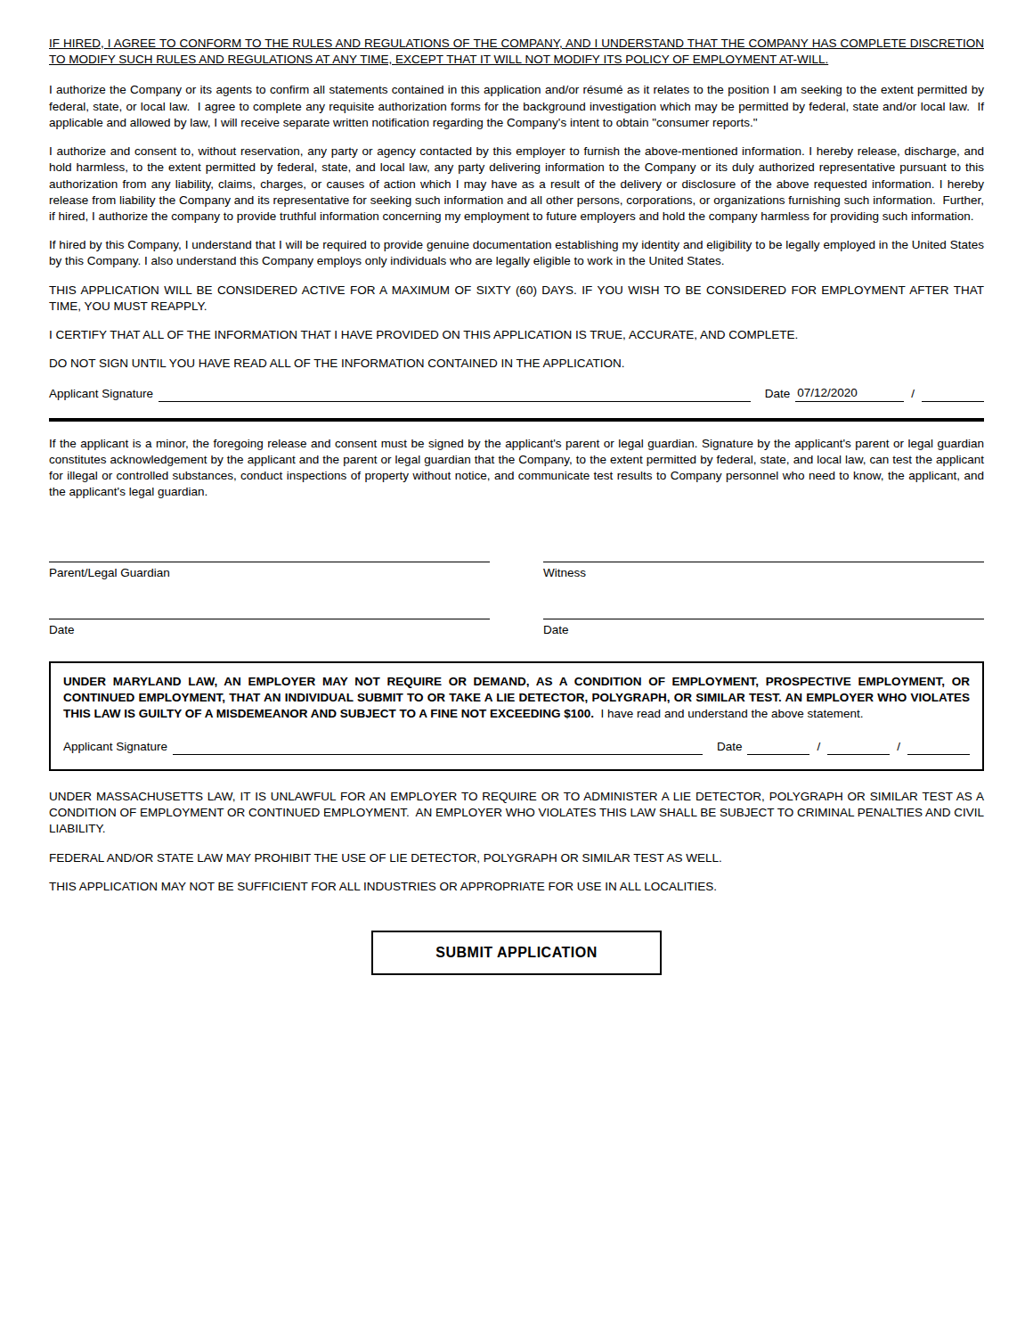If hired, I agree to conform to the rules and regulations of the company, and I understand that the company has complete discretion to modify such rules and regulations at any time, except that it will not modify its policy of employment at-will.
I authorize the Company or its agents to confirm all statements contained in this application and/or résumé as it relates to the position I am seeking to the extent permitted by federal, state, or local law. I agree to complete any requisite authorization forms for the background investigation which may be permitted by federal, state and/or local law. If applicable and allowed by law, I will receive separate written notification regarding the Company's intent to obtain "consumer reports."
I authorize and consent to, without reservation, any party or agency contacted by this employer to furnish the above-mentioned information. I hereby release, discharge, and hold harmless, to the extent permitted by federal, state, and local law, any party delivering information to the Company or its duly authorized representative pursuant to this authorization from any liability, claims, charges, or causes of action which I may have as a result of the delivery or disclosure of the above requested information. I hereby release from liability the Company and its representative for seeking such information and all other persons, corporations, or organizations furnishing such information. Further, if hired, I authorize the company to provide truthful information concerning my employment to future employers and hold the company harmless for providing such information.
If hired by this Company, I understand that I will be required to provide genuine documentation establishing my identity and eligibility to be legally employed in the United States by this Company. I also understand this Company employs only individuals who are legally eligible to work in the United States.
This application will be considered active for a maximum of sixty (60) days. If you wish to be considered for employment after that time, you must reapply.
I certify that all of the information that I have provided on this application is true, accurate, and complete.
Do not sign until you have read all of the information contained in the application.
Applicant Signature Date 07/12/2020 /
If the applicant is a minor, the foregoing release and consent must be signed by the applicant's parent or legal guardian. Signature by the applicant's parent or legal guardian constitutes acknowledgement by the applicant and the parent or legal guardian that the Company, to the extent permitted by federal, state, and local law, can test the applicant for illegal or controlled substances, conduct inspections of property without notice, and communicate test results to Company personnel who need to know, the applicant, and the applicant's legal guardian.
| Parent/Legal Guardian | Witness |
| Date | Date |
Under Maryland law, an employer may not require or demand, as a condition of employment, prospective employment, or continued employment, that an individual submit to or take a lie detector, polygraph, or similar test. An employer who violates this law is guilty of a misdemeanor and subject to a fine not exceeding $100. I have read and understand the above statement.
Applicant Signature Date / /
Under Massachusetts law, it is unlawful for an employer to require or to administer a lie detector, polygraph or similar test as a condition of employment or continued employment. An employer who violates this law shall be subject to criminal penalties and civil liability.
Federal and/or state law may prohibit the use of lie detector, polygraph or similar test as well.
This application may not be sufficient for all industries or appropriate for use in all localities.
SUBMIT APPLICATION